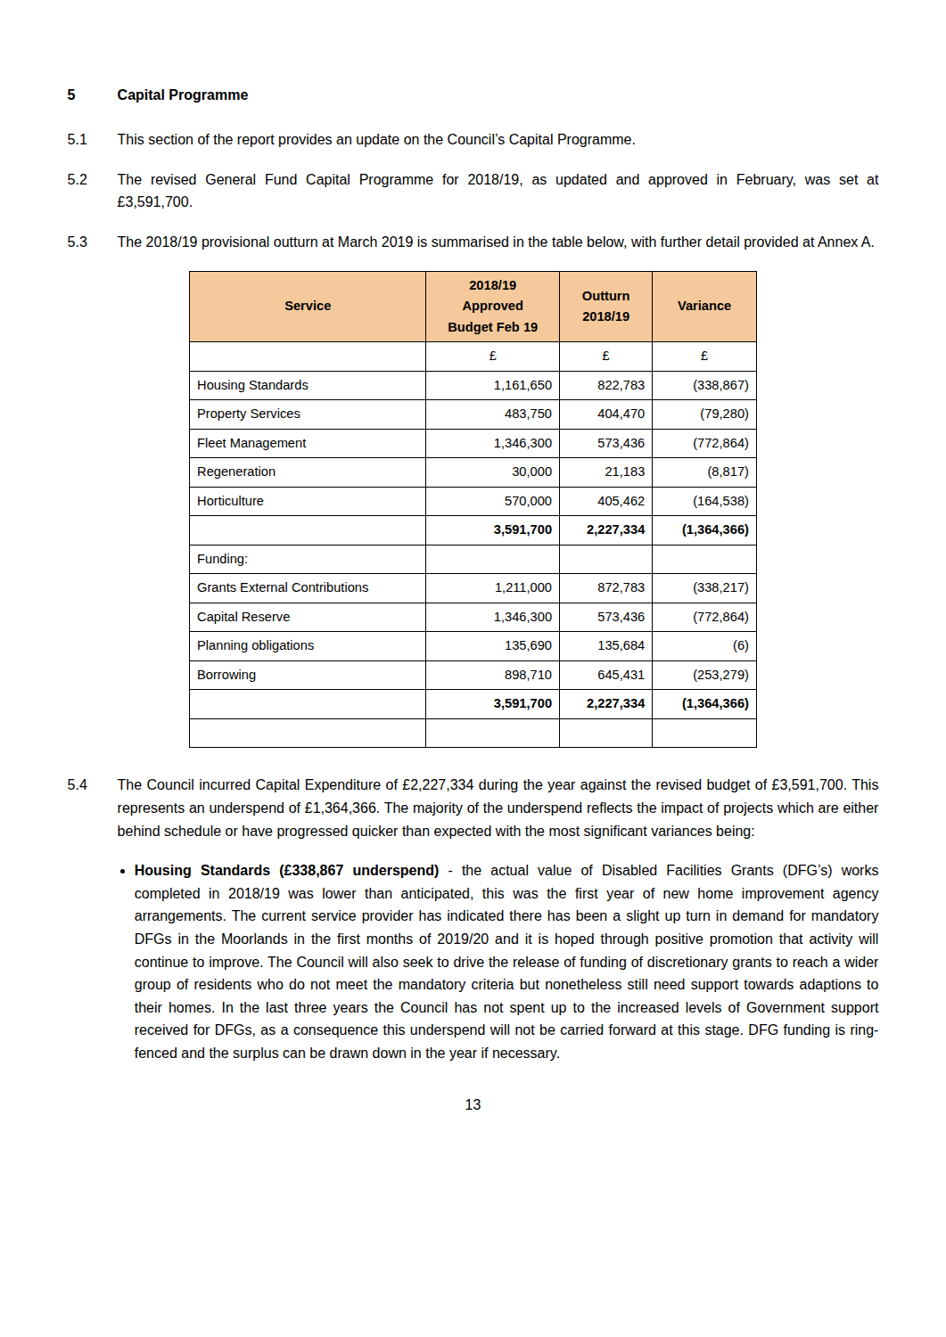5 Capital Programme
5.1 This section of the report provides an update on the Council’s Capital Programme.
5.2 The revised General Fund Capital Programme for 2018/19, as updated and approved in February, was set at £3,591,700.
5.3 The 2018/19 provisional outturn at March 2019 is summarised in the table below, with further detail provided at Annex A.
| Service | 2018/19 Approved Budget Feb 19 | Outturn 2018/19 | Variance |
| --- | --- | --- | --- |
| | £ | £ | £ |
| Housing Standards | 1,161,650 | 822,783 | (338,867) |
| Property Services | 483,750 | 404,470 | (79,280) |
| Fleet Management | 1,346,300 | 573,436 | (772,864) |
| Regeneration | 30,000 | 21,183 | (8,817) |
| Horticulture | 570,000 | 405,462 | (164,538) |
| | 3,591,700 | 2,227,334 | (1,364,366) |
| Funding: | | | |
| Grants External Contributions | 1,211,000 | 872,783 | (338,217) |
| Capital Reserve | 1,346,300 | 573,436 | (772,864) |
| Planning obligations | 135,690 | 135,684 | (6) |
| Borrowing | 898,710 | 645,431 | (253,279) |
| | 3,591,700 | 2,227,334 | (1,364,366) |
5.4 The Council incurred Capital Expenditure of £2,227,334 during the year against the revised budget of £3,591,700. This represents an underspend of £1,364,366. The majority of the underspend reflects the impact of projects which are either behind schedule or have progressed quicker than expected with the most significant variances being:
Housing Standards (£338,867 underspend) - the actual value of Disabled Facilities Grants (DFG’s) works completed in 2018/19 was lower than anticipated, this was the first year of new home improvement agency arrangements. The current service provider has indicated there has been a slight up turn in demand for mandatory DFGs in the Moorlands in the first months of 2019/20 and it is hoped through positive promotion that activity will continue to improve. The Council will also seek to drive the release of funding of discretionary grants to reach a wider group of residents who do not meet the mandatory criteria but nonetheless still need support towards adaptions to their homes. In the last three years the Council has not spent up to the increased levels of Government support received for DFGs, as a consequence this underspend will not be carried forward at this stage. DFG funding is ring-fenced and the surplus can be drawn down in the year if necessary.
13